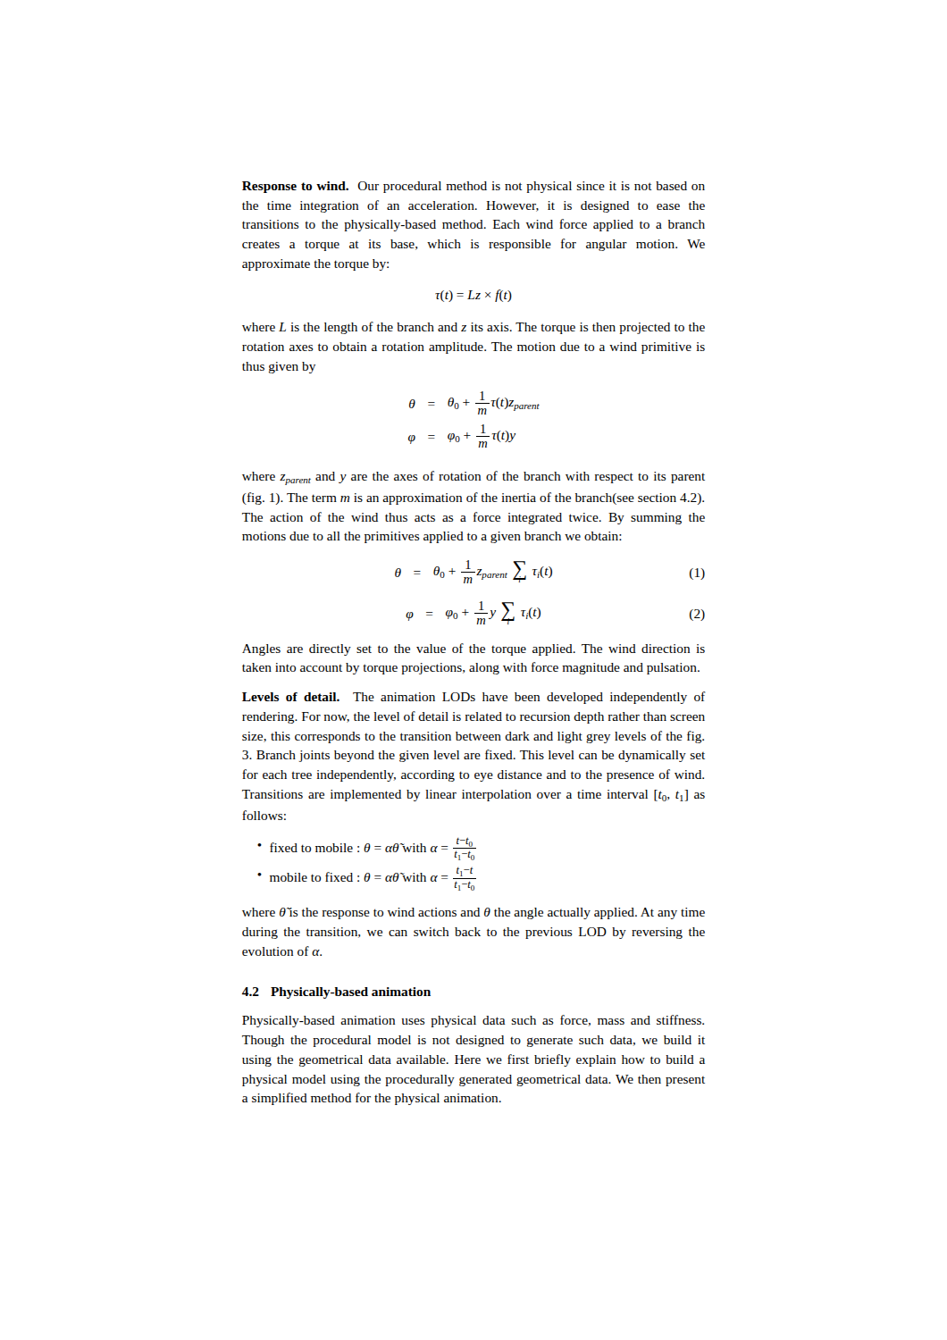Response to wind. Our procedural method is not physical since it is not based on the time integration of an acceleration. However, it is designed to ease the transitions to the physically-based method. Each wind force applied to a branch creates a torque at its base, which is responsible for angular motion. We approximate the torque by:
τ(t) = Lz × f(t)
where L is the length of the branch and z its axis. The torque is then projected to the rotation axes to obtain a rotation amplitude. The motion due to a wind primitive is thus given by
| θ | = | θ 0 + 1 m τ ( t ) z parent |
| φ | = | φ 0 + 1 m τ ( t ) y |
where zparent and y are the axes of rotation of the branch with respect to its parent (fig. 1). The term m is an approximation of the inertia of the branch(see section 4.2). The action of the wind thus acts as a force integrated twice. By summing the motions due to all the primitives applied to a given branch we obtain:
| θ | = | θ 0 + 1 m z parent ∑ i τ i ( t ) |
(1)
| φ | = | φ 0 + 1 m y ∑ i τ i ( t ) |
(2)
Angles are directly set to the value of the torque applied. The wind direction is taken into account by torque projections, along with force magnitude and pulsation.
Levels of detail. The animation LODs have been developed independently of rendering. For now, the level of detail is related to recursion depth rather than screen size, this corresponds to the transition between dark and light grey levels of the fig. 3. Branch joints beyond the given level are fixed. This level can be dynamically set for each tree independently, according to eye distance and to the presence of wind. Transitions are implemented by linear interpolation over a time interval [t 0, t 1] as follows:
fixed to mobile : θ = αθ̃ with α = t−t 0 t 1−t 0
mobile to fixed : θ = αθ̃ with α = t 1−t t 1−t 0
where θ̃ is the response to wind actions and θ the angle actually applied. At any time during the transition, we can switch back to the previous LOD by reversing the evolution of α.
4.2 Physically-based animation
Physically-based animation uses physical data such as force, mass and stiffness. Though the procedural model is not designed to generate such data, we build it using the geometrical data available. Here we first briefly explain how to build a physical model using the procedurally generated geometrical data. We then present a simplified method for the physical animation.